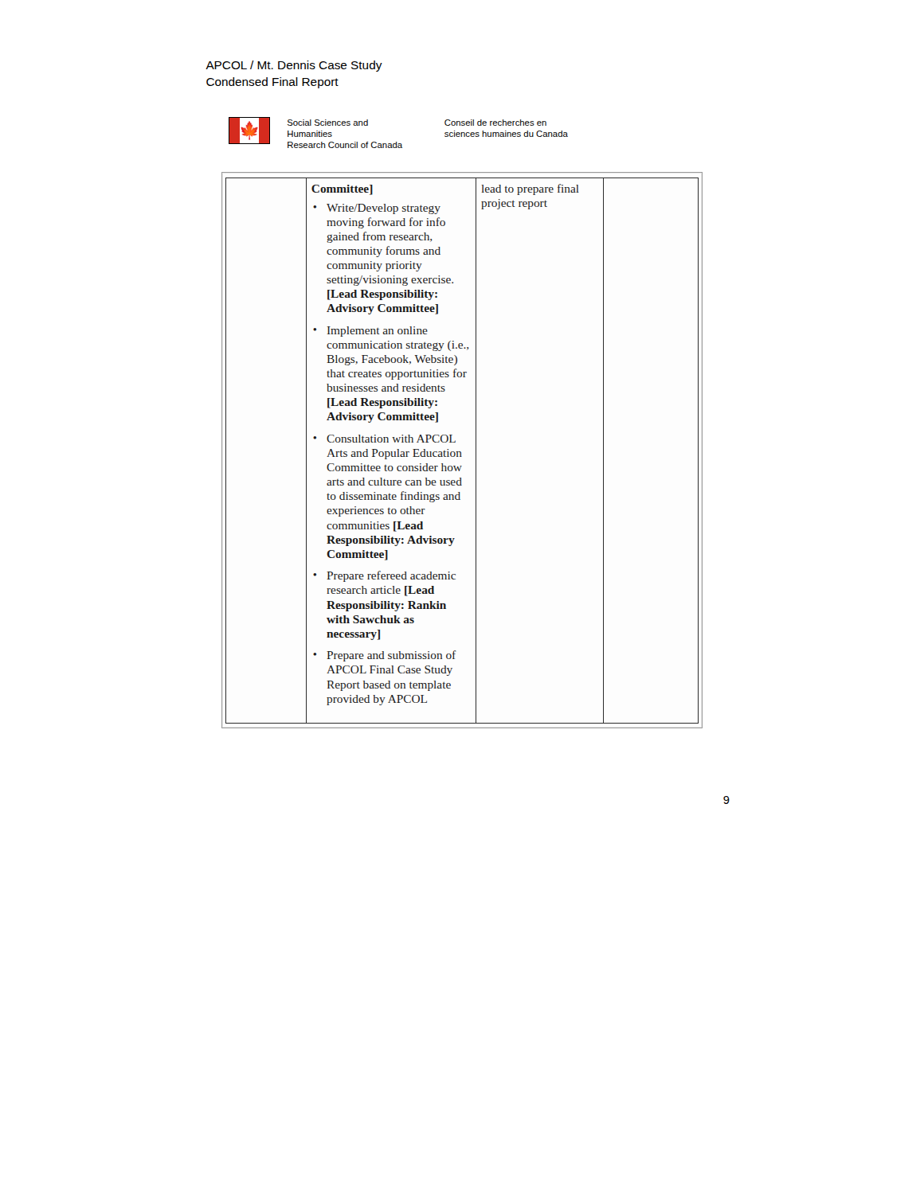APCOL / Mt. Dennis Case Study
Condensed Final Report
🍁
Social Sciences and
Humanities
Research Council of Canada
Conseil de recherches en
sciences humaines du Canada
| | Committee] Write/Develop strategy moving forward for info gained from research, community forums and community priority setting/visioning exercise. [Lead Responsibility: Advisory Committee] Implement an online communication strategy (i.e., Blogs, Facebook, Website) that creates opportunities for businesses and residents [Lead Responsibility: Advisory Committee] Consultation with APCOL Arts and Popular Education Committee to consider how arts and culture can be used to disseminate findings and experiences to other communities [Lead Responsibility: Advisory Committee] Prepare refereed academic research article [Lead Responsibility: Rankin with Sawchuk as necessary] Prepare and submission of APCOL Final Case Study Report based on template provided by APCOL | lead to prepare final project report | |
9